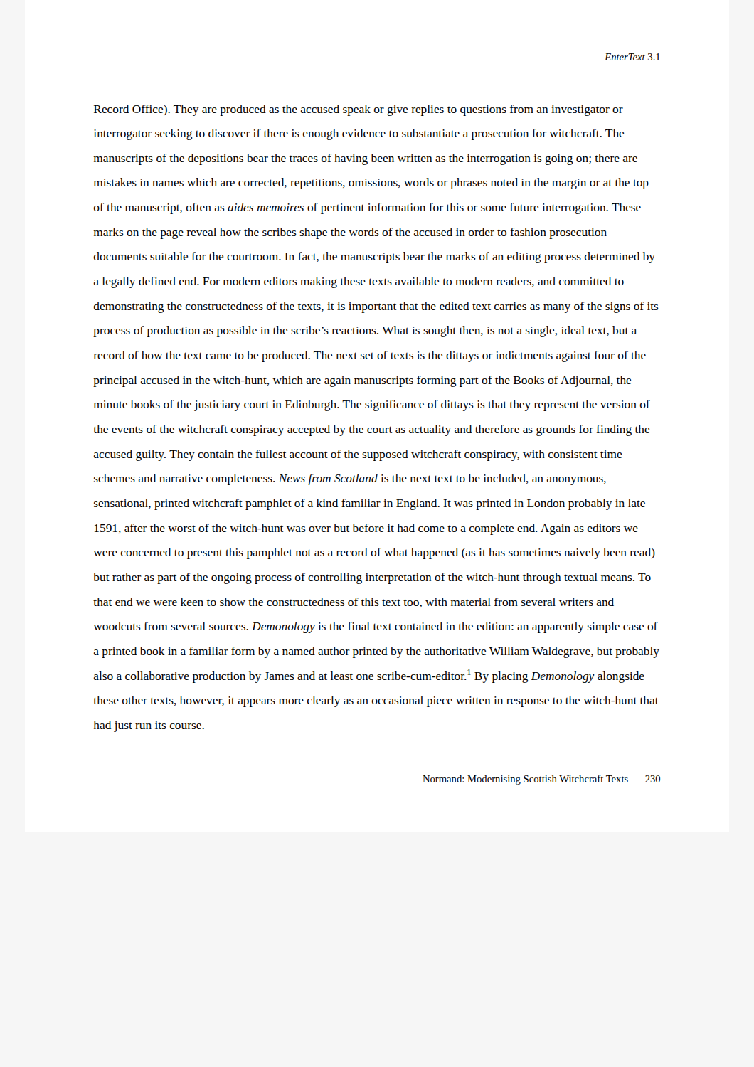EnterText 3.1
Record Office). They are produced as the accused speak or give replies to questions from an investigator or interrogator seeking to discover if there is enough evidence to substantiate a prosecution for witchcraft. The manuscripts of the depositions bear the traces of having been written as the interrogation is going on; there are mistakes in names which are corrected, repetitions, omissions, words or phrases noted in the margin or at the top of the manuscript, often as aides memoires of pertinent information for this or some future interrogation. These marks on the page reveal how the scribes shape the words of the accused in order to fashion prosecution documents suitable for the courtroom. In fact, the manuscripts bear the marks of an editing process determined by a legally defined end. For modern editors making these texts available to modern readers, and committed to demonstrating the constructedness of the texts, it is important that the edited text carries as many of the signs of its process of production as possible in the scribe’s reactions. What is sought then, is not a single, ideal text, but a record of how the text came to be produced. The next set of texts is the dittays or indictments against four of the principal accused in the witch-hunt, which are again manuscripts forming part of the Books of Adjournal, the minute books of the justiciary court in Edinburgh. The significance of dittays is that they represent the version of the events of the witchcraft conspiracy accepted by the court as actuality and therefore as grounds for finding the accused guilty. They contain the fullest account of the supposed witchcraft conspiracy, with consistent time schemes and narrative completeness. News from Scotland is the next text to be included, an anonymous, sensational, printed witchcraft pamphlet of a kind familiar in England. It was printed in London probably in late 1591, after the worst of the witch-hunt was over but before it had come to a complete end. Again as editors we were concerned to present this pamphlet not as a record of what happened (as it has sometimes naively been read) but rather as part of the ongoing process of controlling interpretation of the witch-hunt through textual means. To that end we were keen to show the constructedness of this text too, with material from several writers and woodcuts from several sources. Demonology is the final text contained in the edition: an apparently simple case of a printed book in a familiar form by a named author printed by the authoritative William Waldegrave, but probably also a collaborative production by James and at least one scribe-cum-editor.1 By placing Demonology alongside these other texts, however, it appears more clearly as an occasional piece written in response to the witch-hunt that had just run its course.
Normand: Modernising Scottish Witchcraft Texts230